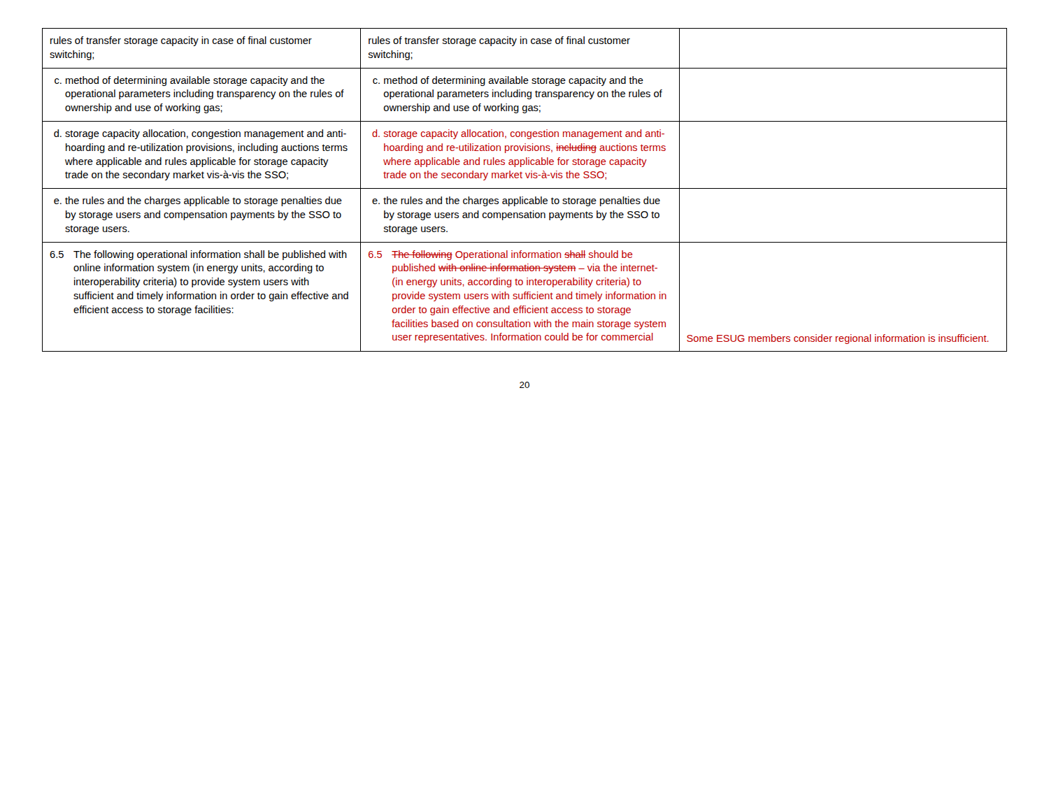| rules of transfer storage capacity in case of final customer switching; | rules of transfer storage capacity in case of final customer switching; | |
| method of determining available storage capacity and the operational parameters including transparency on the rules of ownership and use of working gas; | method of determining available storage capacity and the operational parameters including transparency on the rules of ownership and use of working gas; | |
| storage capacity allocation, congestion management and anti-hoarding and re-utilization provisions, including auctions terms where applicable and rules applicable for storage capacity trade on the secondary market vis-à-vis the SSO; | storage capacity allocation, congestion management and anti-hoarding and re-utilization provisions, including auctions terms where applicable and rules applicable for storage capacity trade on the secondary market vis-à-vis the SSO; | |
| the rules and the charges applicable to storage penalties due by storage users and compensation payments by the SSO to storage users. | the rules and the charges applicable to storage penalties due by storage users and compensation payments by the SSO to storage users. | |
| 6.5 The following operational information shall be published with online information system (in energy units, according to interoperability criteria) to provide system users with sufficient and timely information in order to gain effective and efficient access to storage facilities: | 6.5 The following Operational information shall should be published with online information system – via the internet-(in energy units, according to interoperability criteria) to provide system users with sufficient and timely information in order to gain effective and efficient access to storage facilities based on consultation with the main storage system user representatives. Information could be for commercial | Some ESUG members consider regional information is insufficient. |
20